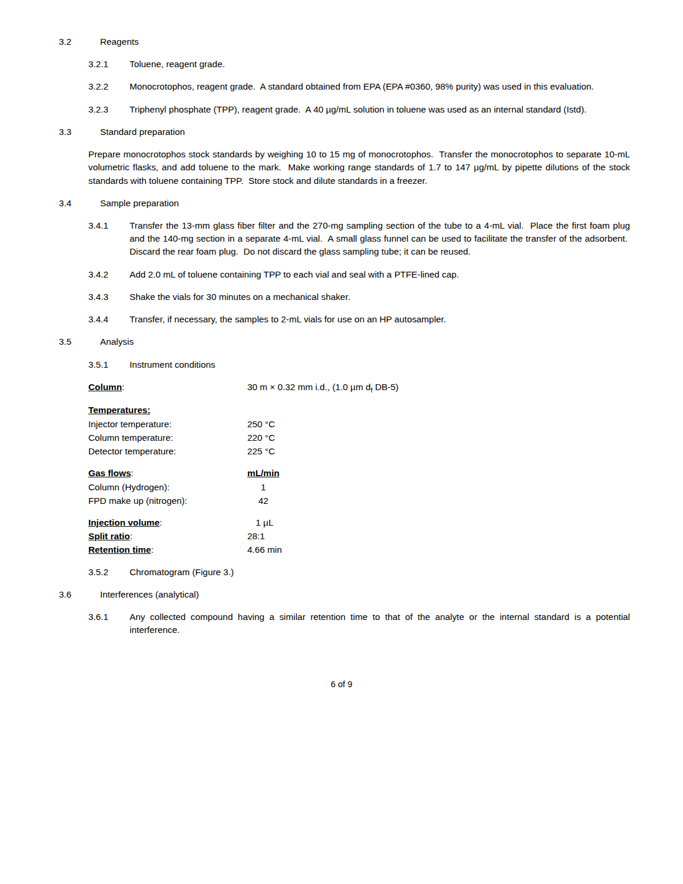3.2
Reagents
3.2.1
Toluene, reagent grade.
3.2.2
Monocrotophos, reagent grade. A standard obtained from EPA (EPA #0360, 98% purity) was used in this evaluation.
3.2.3
Triphenyl phosphate (TPP), reagent grade. A 40 µg/mL solution in toluene was used as an internal standard (Istd).
3.3
Standard preparation
Prepare monocrotophos stock standards by weighing 10 to 15 mg of monocrotophos. Transfer the monocrotophos to separate 10-mL volumetric flasks, and add toluene to the mark. Make working range standards of 1.7 to 147 µg/mL by pipette dilutions of the stock standards with toluene containing TPP. Store stock and dilute standards in a freezer.
3.4
Sample preparation
3.4.1
Transfer the 13-mm glass fiber filter and the 270-mg sampling section of the tube to a 4-mL vial. Place the first foam plug and the 140-mg section in a separate 4-mL vial. A small glass funnel can be used to facilitate the transfer of the adsorbent. Discard the rear foam plug. Do not discard the glass sampling tube; it can be reused.
3.4.2
Add 2.0 mL of toluene containing TPP to each vial and seal with a PTFE-lined cap.
3.4.3
Shake the vials for 30 minutes on a mechanical shaker.
3.4.4
Transfer, if necessary, the samples to 2-mL vials for use on an HP autosampler.
3.5
Analysis
3.5.1
Instrument conditions
| Column : | 30 m × 0.32 mm i.d., (1.0 µm d f DB-5) |
| Temperatures: | |
| Injector temperature: | 250 °C |
| Column temperature: | 220 °C |
| Detector temperature: | 225 °C |
| Gas flows : | mL/min |
| Column (Hydrogen): | 1 |
| FPD make up (nitrogen): | 42 |
| Injection volume : | 1 µL |
| Split ratio : | 28:1 |
| Retention time : | 4.66 min |
3.5.2
Chromatogram (Figure 3.)
3.6
Interferences (analytical)
3.6.1
Any collected compound having a similar retention time to that of the analyte or the internal standard is a potential interference.
6 of 9